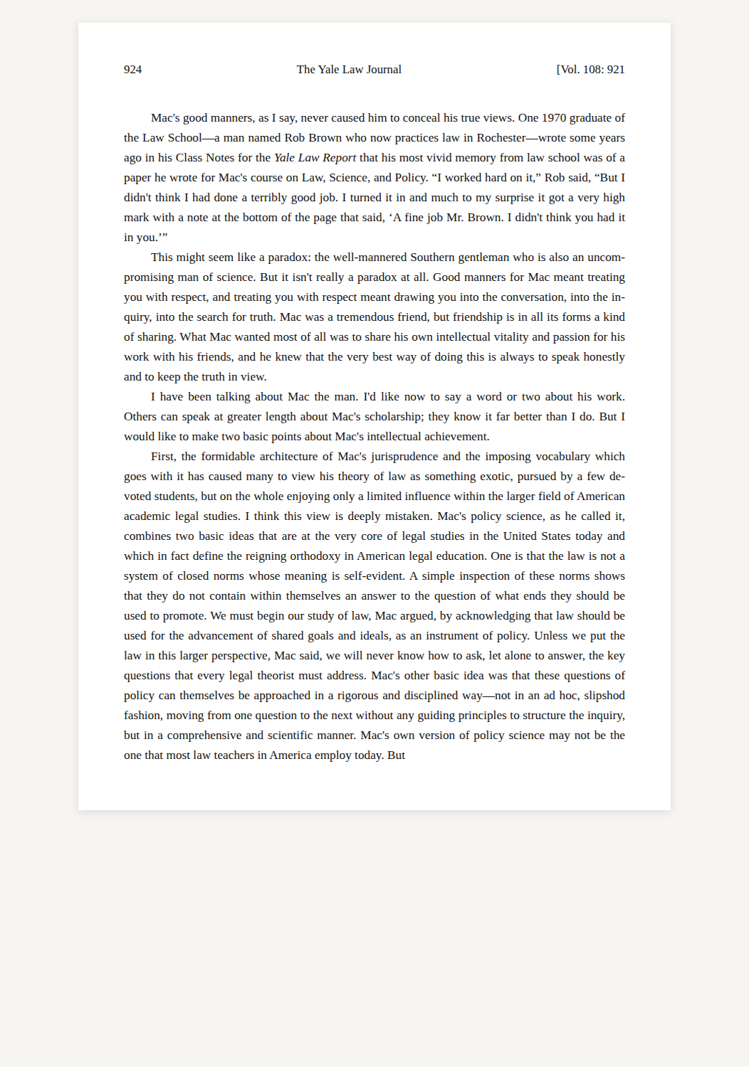924 The Yale Law Journal [Vol. 108: 921
Mac's good manners, as I say, never caused him to conceal his true views. One 1970 graduate of the Law School—a man named Rob Brown who now practices law in Rochester—wrote some years ago in his Class Notes for the Yale Law Report that his most vivid memory from law school was of a paper he wrote for Mac's course on Law, Science, and Policy. “I worked hard on it,” Rob said, “But I didn't think I had done a terribly good job. I turned it in and much to my surprise it got a very high mark with a note at the bottom of the page that said, ‘A fine job Mr. Brown. I didn't think you had it in you.’”
This might seem like a paradox: the well-mannered Southern gentleman who is also an uncompromising man of science. But it isn't really a paradox at all. Good manners for Mac meant treating you with respect, and treating you with respect meant drawing you into the conversation, into the inquiry, into the search for truth. Mac was a tremendous friend, but friendship is in all its forms a kind of sharing. What Mac wanted most of all was to share his own intellectual vitality and passion for his work with his friends, and he knew that the very best way of doing this is always to speak honestly and to keep the truth in view.
I have been talking about Mac the man. I'd like now to say a word or two about his work. Others can speak at greater length about Mac's scholarship; they know it far better than I do. But I would like to make two basic points about Mac's intellectual achievement.
First, the formidable architecture of Mac's jurisprudence and the imposing vocabulary which goes with it has caused many to view his theory of law as something exotic, pursued by a few devoted students, but on the whole enjoying only a limited influence within the larger field of American academic legal studies. I think this view is deeply mistaken. Mac's policy science, as he called it, combines two basic ideas that are at the very core of legal studies in the United States today and which in fact define the reigning orthodoxy in American legal education. One is that the law is not a system of closed norms whose meaning is self-evident. A simple inspection of these norms shows that they do not contain within themselves an answer to the question of what ends they should be used to promote. We must begin our study of law, Mac argued, by acknowledging that law should be used for the advancement of shared goals and ideals, as an instrument of policy. Unless we put the law in this larger perspective, Mac said, we will never know how to ask, let alone to answer, the key questions that every legal theorist must address. Mac's other basic idea was that these questions of policy can themselves be approached in a rigorous and disciplined way—not in an ad hoc, slipshod fashion, moving from one question to the next without any guiding principles to structure the inquiry, but in a comprehensive and scientific manner. Mac's own version of policy science may not be the one that most law teachers in America employ today. But